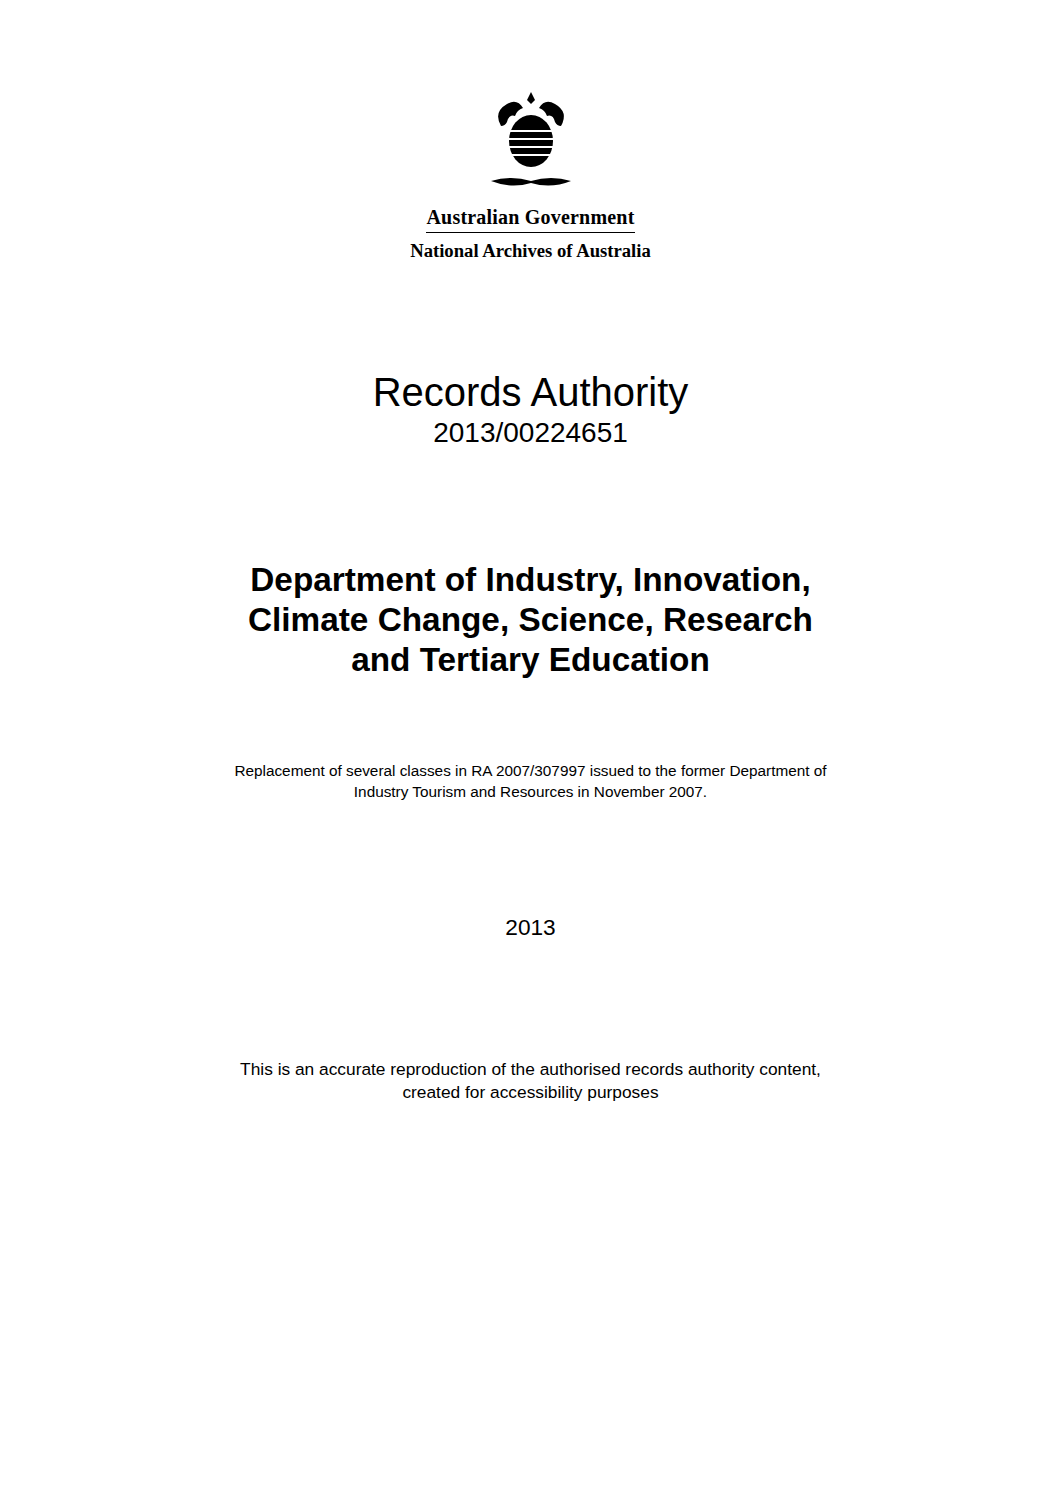Australian Government
National Archives of Australia
Records Authority2013/00224651
Department of Industry, Innovation, Climate Change, Science, Research and Tertiary Education
Replacement of several classes in RA 2007/307997 issued to the former Department of Industry Tourism and Resources in November 2007.
2013
This is an accurate reproduction of the authorised records authority content, created for accessibility purposes